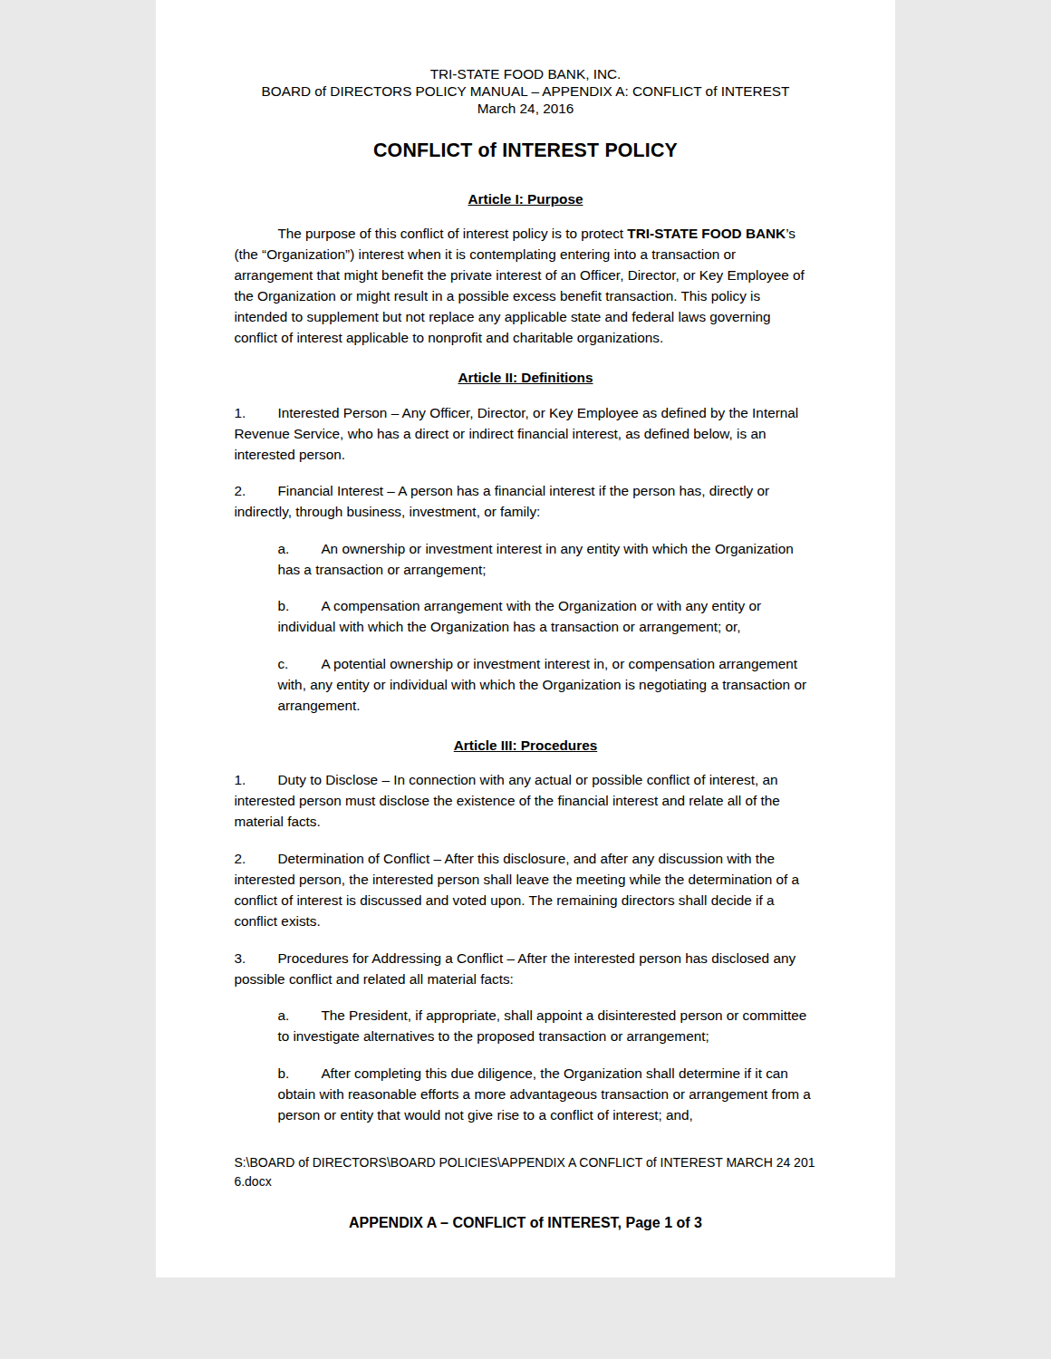TRI-STATE FOOD BANK, INC.
BOARD of DIRECTORS POLICY MANUAL – APPENDIX A: CONFLICT of INTEREST
March 24, 2016
CONFLICT of INTEREST POLICY
Article I: Purpose
The purpose of this conflict of interest policy is to protect TRI-STATE FOOD BANK’s (the “Organization”) interest when it is contemplating entering into a transaction or arrangement that might benefit the private interest of an Officer, Director, or Key Employee of the Organization or might result in a possible excess benefit transaction. This policy is intended to supplement but not replace any applicable state and federal laws governing conflict of interest applicable to nonprofit and charitable organizations.
Article II: Definitions
1. Interested Person – Any Officer, Director, or Key Employee as defined by the Internal Revenue Service, who has a direct or indirect financial interest, as defined below, is an interested person.
2. Financial Interest – A person has a financial interest if the person has, directly or indirectly, through business, investment, or family:
a. An ownership or investment interest in any entity with which the Organization has a transaction or arrangement;
b. A compensation arrangement with the Organization or with any entity or individual with which the Organization has a transaction or arrangement; or,
c. A potential ownership or investment interest in, or compensation arrangement with, any entity or individual with which the Organization is negotiating a transaction or arrangement.
Article III: Procedures
1. Duty to Disclose – In connection with any actual or possible conflict of interest, an interested person must disclose the existence of the financial interest and relate all of the material facts.
2. Determination of Conflict – After this disclosure, and after any discussion with the interested person, the interested person shall leave the meeting while the determination of a conflict of interest is discussed and voted upon. The remaining directors shall decide if a conflict exists.
3. Procedures for Addressing a Conflict – After the interested person has disclosed any possible conflict and related all material facts:
a. The President, if appropriate, shall appoint a disinterested person or committee to investigate alternatives to the proposed transaction or arrangement;
b. After completing this due diligence, the Organization shall determine if it can obtain with reasonable efforts a more advantageous transaction or arrangement from a person or entity that would not give rise to a conflict of interest; and,
S:\BOARD of DIRECTORS\BOARD POLICIES\APPENDIX A CONFLICT of INTEREST MARCH 24 2016.docx
APPENDIX A – CONFLICT of INTEREST, Page 1 of 3